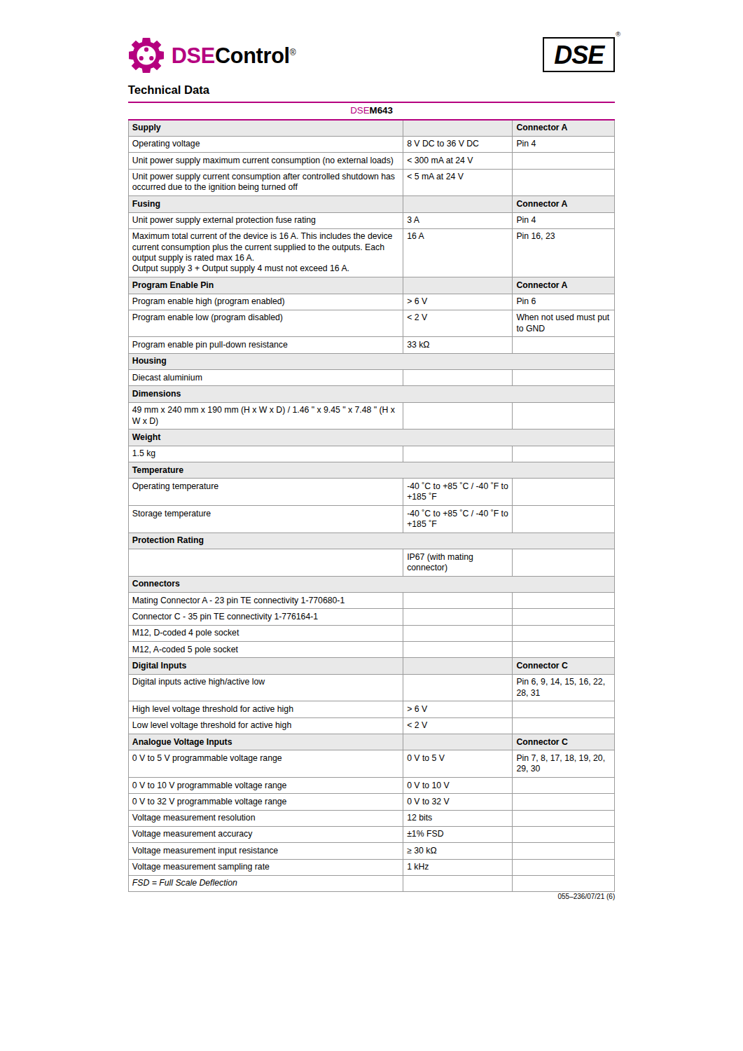DSE Control®
® DSE
Technical Data
| DSE M643 |
| Supply | | Connector A |
| Operating voltage | 8 V DC to 36 V DC | Pin 4 |
| Unit power supply maximum current consumption (no external loads) | < 300 mA at 24 V | |
| Unit power supply current consumption after controlled shutdown has occurred due to the ignition being turned off | < 5 mA at 24 V | |
| Fusing | | Connector A |
| Unit power supply external protection fuse rating | 3 A | Pin 4 |
| Maximum total current of the device is 16 A. This includes the device current consumption plus the current supplied to the outputs. Each output supply is rated max 16 A. Output supply 3 + Output supply 4 must not exceed 16 A. | 16 A | Pin 16, 23 |
| Program Enable Pin | | Connector A |
| Program enable high (program enabled) | > 6 V | Pin 6 |
| Program enable low (program disabled) | < 2 V | When not used must put to GND |
| Program enable pin pull-down resistance | 33 kΩ | |
| Housing |
| Diecast aluminium | | |
| Dimensions |
| 49 mm x 240 mm x 190 mm (H x W x D) / 1.46 " x 9.45 " x 7.48 " (H x W x D) | | |
| Weight |
| 1.5 kg | | |
| Temperature |
| Operating temperature | -40 ˚C to +85 ˚C / -40 ˚F to +185 ˚F | |
| Storage temperature | -40 ˚C to +85 ˚C / -40 ˚F to +185 ˚F | |
| Protection Rating |
| | IP67 (with mating connector) | |
| Connectors |
| Mating Connector A - 23 pin TE connectivity 1-770680-1 | | |
| Connector C - 35 pin TE connectivity 1-776164-1 | | |
| M12, D-coded 4 pole socket | | |
| M12, A-coded 5 pole socket | | |
| Digital Inputs | | Connector C |
| Digital inputs active high/active low | | Pin 6, 9, 14, 15, 16, 22, 28, 31 |
| High level voltage threshold for active high | > 6 V | |
| Low level voltage threshold for active high | < 2 V | |
| Analogue Voltage Inputs | | Connector C |
| 0 V to 5 V programmable voltage range | 0 V to 5 V | Pin 7, 8, 17, 18, 19, 20, 29, 30 |
| 0 V to 10 V programmable voltage range | 0 V to 10 V | |
| 0 V to 32 V programmable voltage range | 0 V to 32 V | |
| Voltage measurement resolution | 12 bits | |
| Voltage measurement accuracy | ±1% FSD | |
| Voltage measurement input resistance | ≥ 30 kΩ | |
| Voltage measurement sampling rate | 1 kHz | |
| FSD = Full Scale Deflection | | |
055–236/07/21 (6)